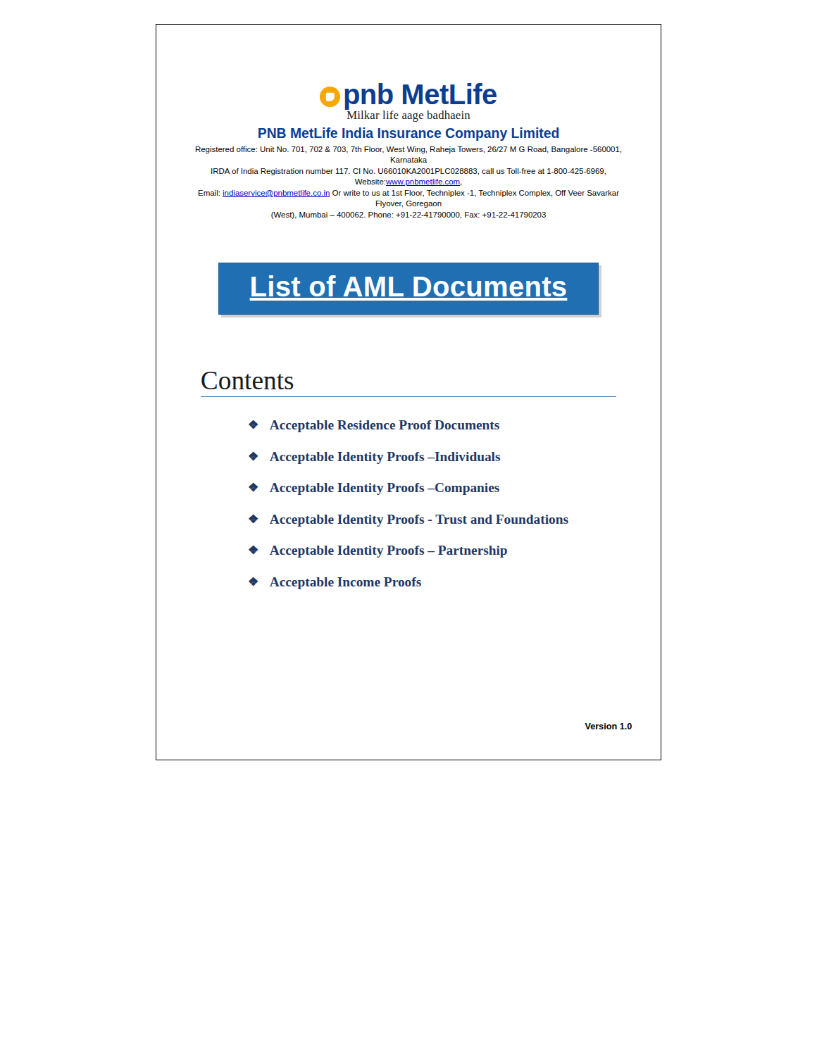pnb MetLife
Milkar life aage badhaein
PNB MetLife India Insurance Company Limited
Registered office: Unit No. 701, 702 & 703, 7th Floor, West Wing, Raheja Towers, 26/27 M G Road, Bangalore -560001, Karnataka
IRDA of India Registration number 117. CI No. U66010KA2001PLC028883, call us Toll-free at 1-800-425-6969, Website:www.pnbmetlife.com,
Email: indiaservice@pnbmetlife.co.in Or write to us at 1st Floor, Techniplex -1, Techniplex Complex, Off Veer Savarkar Flyover, Goregaon
(West), Mumbai – 400062. Phone: +91-22-41790000, Fax: +91-22-41790203
List of AML Documents
Contents
Acceptable Residence Proof Documents
Acceptable Identity Proofs –Individuals
Acceptable Identity Proofs –Companies
Acceptable Identity Proofs - Trust and Foundations
Acceptable Identity Proofs – Partnership
Acceptable Income Proofs
Version 1.0